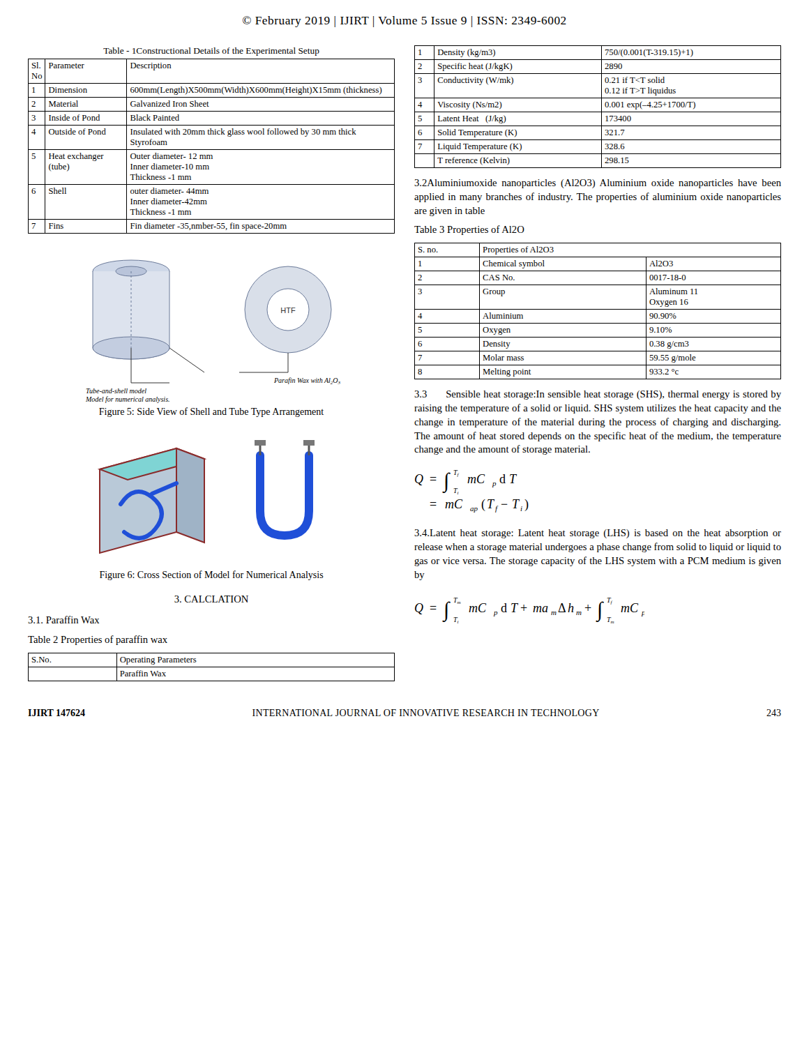© February 2019 | IJIRT | Volume 5 Issue 9 | ISSN: 2349-6002
Table - 1Constructional Details of the Experimental Setup
| Sl. No | Parameter | Description |
| 1 | Dimension | 600mm(Length)X500mm(Width)X600mm(Height)X15mm (thickness) |
| 2 | Material | Galvanized Iron Sheet |
| 3 | Inside of Pond | Black Painted |
| 4 | Outside of Pond | Insulated with 20mm thick glass wool followed by 30 mm thick Styrofoam |
| 5 | Heat exchanger (tube) | Outer diameter- 12 mm Inner diameter-10 mm Thickness -1 mm |
| 6 | Shell | outer diameter- 44mm Inner diameter-42mm Thickness -1 mm |
| 7 | Fins | Fin diameter -35,nmber-55, fin space-20mm |
HTF Parafin Wax with Al2O3 Tube-and-shell model Model for numerical analysis.
Figure 5: Side View of Shell and Tube Type Arrangement
Figure 6: Cross Section of Model for Numerical Analysis
3. CALCLATION
3.1. Paraffin Wax
Table 2 Properties of paraffin wax
| S.No. | Operating Parameters |
| | Paraffin Wax |
| 1 | Density (kg/m3) | 750/(0.001(T-319.15)+1) |
| 2 | Specific heat (J/kgK) | 2890 |
| 3 | Conductivity (W/mk) | 0.21 if T<T solid 0.12 if T>T liquidus |
| 4 | Viscosity (Ns/m2) | 0.001 exp(–4.25+1700/T) |
| 5 | Latent Heat (J/kg) | 173400 |
| 6 | Solid Temperature (K) | 321.7 |
| 7 | Liquid Temperature (K) | 328.6 |
| | T reference (Kelvin) | 298.15 |
3.2Aluminiumoxide nanoparticles (Al2O3) Aluminium oxide nanoparticles have been applied in many branches of industry. The properties of aluminium oxide nanoparticles are given in table
Table 3 Properties of Al2O
| S. no. | Properties of Al2O3 |
| 1 | Chemical symbol | Al2O3 |
| 2 | CAS No. | 0017-18-0 |
| 3 | Group | Aluminum 11 Oxygen 16 |
| 4 | Aluminium | 90.90% |
| 5 | Oxygen | 9.10% |
| 6 | Density | 0.38 g/cm3 |
| 7 | Molar mass | 59.55 g/mole |
| 8 | Melting point | 933.2 °c |
3.3 Sensible heat storage:In sensible heat storage (SHS), thermal energy is stored by raising the temperature of a solid or liquid. SHS system utilizes the heat capacity and the change in temperature of the material during the process of charging and discharging. The amount of heat stored depends on the specific heat of the medium, the temperature change and the amount of storage material.
Q = ∫ Tf Ti mC p d T = mC ap ( T f − T i )
3.4.Latent heat storage: Latent heat storage (LHS) is based on the heat absorption or release when a storage material undergoes a phase change from solid to liquid or liquid to gas or vice versa. The storage capacity of the LHS system with a PCM medium is given by
Q = ∫ Tm Ti mC p d T + ma m Δ h m + ∫ Tf Tm mC p
IJIRT 147624
INTERNATIONAL JOURNAL OF INNOVATIVE RESEARCH IN TECHNOLOGY
243